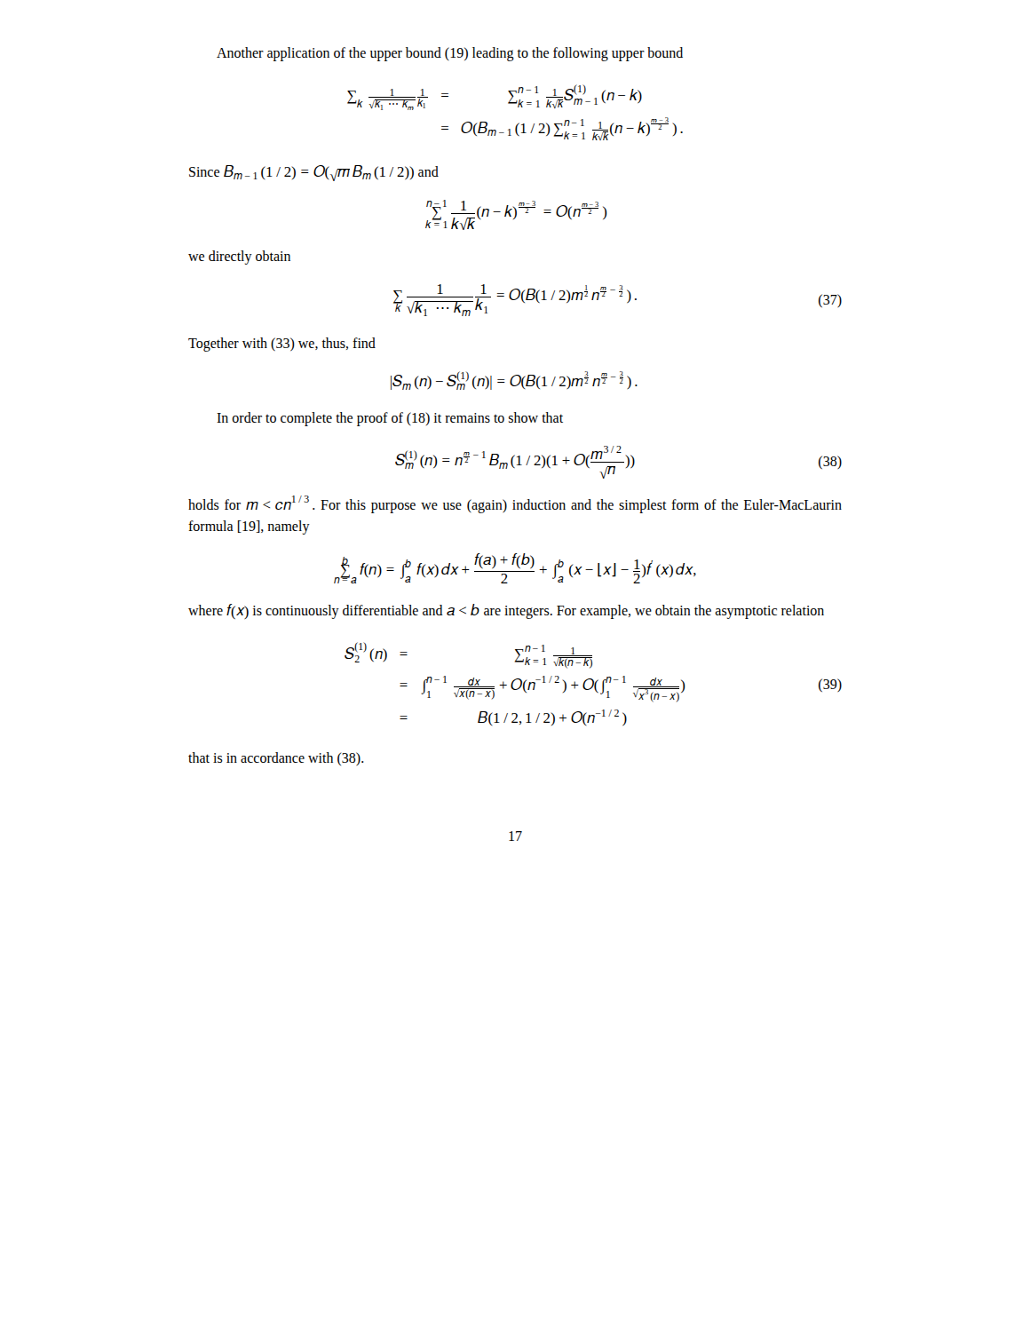Another application of the upper bound (19) leading to the following upper bound
∑ k 1 k1⋯km 1k1 = ∑ k=1 n−1 1kk Sm−1(1) (n−k) = O ( Bm−1 (1/2) ∑ k=1 n−1 1kk (n−k) m−32 ) .
Since Bm−1(1/2)=O(mBm(1/2)) and
∑ k=1 n−1 1kk (n−k) m−32 = O (nm−32)
we directly obtain
∑ k 1 k1⋯km 1k1 = O ( B(1/2) m12 nm2−32 ) .
(37)
Together with (33) we, thus, find
| Sm(n) − Sm(1)(n) | = O ( B(1/2) m32 nm2−32 ) .
In order to complete the proof of (18) it remains to show that
Sm(1) (n) = nm2−1 Bm(1/2) ( 1+ O ( m3/2n ) )
(38)
holds for m<cn1/3. For this purpose we use (again) induction and the simplest form of the Euler-MacLaurin formula [19], namely
∑ n=a b f(n) = ∫ab f(x)dx + f(a)+f(b) 2 + ∫ab ( x−⌊x⌋−12 ) f′(x)dx ,
where f(x) is continuously differentiable and a<b are integers. For example, we obtain the asymptotic relation
S2(1) (n) = ∑ k=1 n−1 1 k(n−k) = ∫1n−1 dx x(n−x) + O (n−1/2) + O ( ∫1n−1 dx x3(n−x) ) = B(1/2,1/2) + O (n−1/2)
(39)
that is in accordance with (38).
17